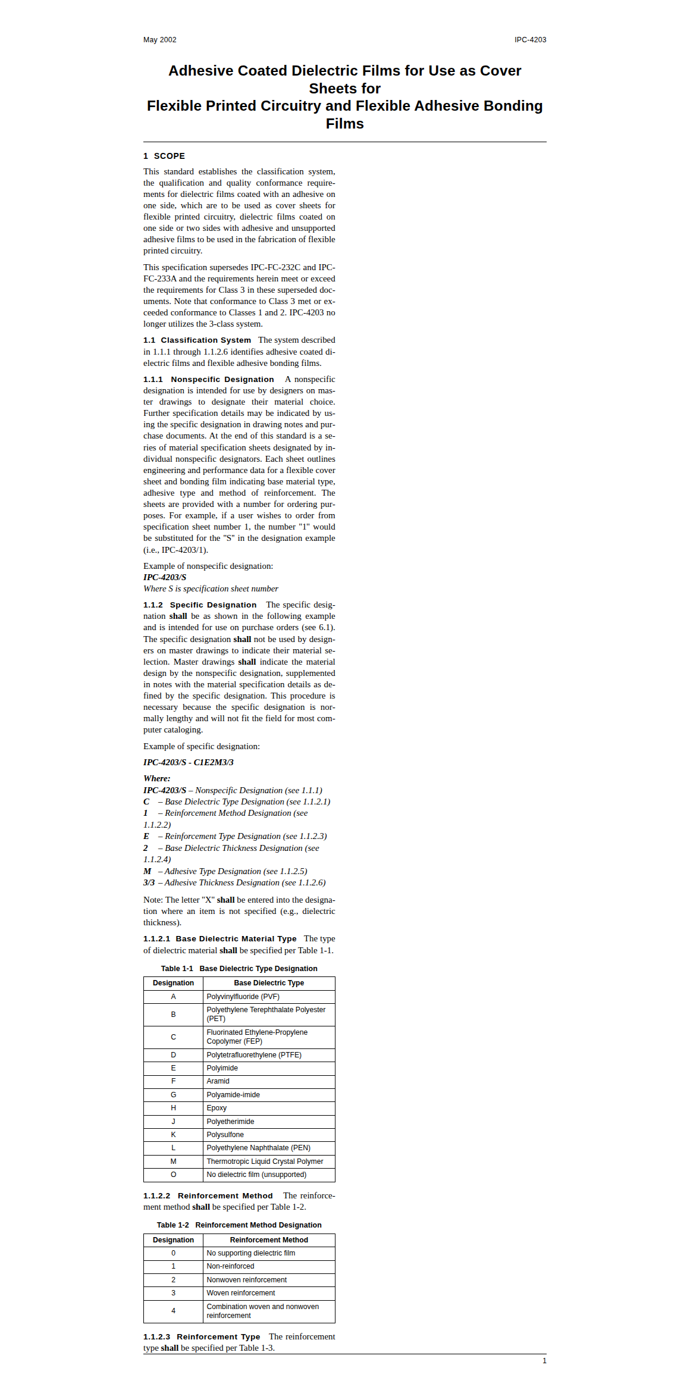May 2002
IPC-4203
Adhesive Coated Dielectric Films for Use as Cover Sheets for
Flexible Printed Circuitry and Flexible Adhesive Bonding Films
1 SCOPE
This standard establishes the classification system, the qualification and quality conformance requirements for dielectric films coated with an adhesive on one side, which are to be used as cover sheets for flexible printed circuitry, dielectric films coated on one side or two sides with adhesive and unsupported adhesive films to be used in the fabrication of flexible printed circuitry.
This specification supersedes IPC-FC-232C and IPC-FC-233A and the requirements herein meet or exceed the requirements for Class 3 in these superseded documents. Note that conformance to Class 3 met or exceeded conformance to Classes 1 and 2. IPC-4203 no longer utilizes the 3-class system.
1.1 Classification System The system described in 1.1.1 through 1.1.2.6 identifies adhesive coated dielectric films and flexible adhesive bonding films.
1.1.1 Nonspecific Designation A nonspecific designation is intended for use by designers on master drawings to designate their material choice. Further specification details may be indicated by using the specific designation in drawing notes and purchase documents. At the end of this standard is a series of material specification sheets designated by individual nonspecific designators. Each sheet outlines engineering and performance data for a flexible cover sheet and bonding film indicating base material type, adhesive type and method of reinforcement. The sheets are provided with a number for ordering purposes. For example, if a user wishes to order from specification sheet number 1, the number ''1'' would be substituted for the ''S'' in the designation example (i.e., IPC-4203/1).
Example of nonspecific designation:
IPC-4203/S
Where S is specification sheet number
1.1.2 Specific Designation The specific designation shall be as shown in the following example and is intended for use on purchase orders (see 6.1). The specific designation shall not be used by designers on master drawings to indicate their material selection. Master drawings shall indicate the material design by the nonspecific designation, supplemented in notes with the material specification details as defined by the specific designation. This procedure is necessary because the specific designation is normally lengthy and will not fit the field for most computer cataloging.
Example of specific designation:
IPC-4203/S - C1E2M3/3
Where:
IPC-4203/S – Nonspecific Designation (see 1.1.1)
C – Base Dielectric Type Designation (see 1.1.2.1)
1 – Reinforcement Method Designation (see 1.1.2.2)
E – Reinforcement Type Designation (see 1.1.2.3)
2 – Base Dielectric Thickness Designation (see 1.1.2.4)
M – Adhesive Type Designation (see 1.1.2.5)
3/3 – Adhesive Thickness Designation (see 1.1.2.6)
Note: The letter ''X'' shall be entered into the designation where an item is not specified (e.g., dielectric thickness).
1.1.2.1 Base Dielectric Material Type The type of dielectric material shall be specified per Table 1-1.
Table 1-1 Base Dielectric Type Designation
| Designation | Base Dielectric Type |
| --- | --- |
| A | Polyvinylfluoride (PVF) |
| B | Polyethylene Terephthalate Polyester (PET) |
| C | Fluorinated Ethylene-Propylene Copolymer (FEP) |
| D | Polytetrafluorethylene (PTFE) |
| E | Polyimide |
| F | Aramid |
| G | Polyamide-imide |
| H | Epoxy |
| J | Polyetherimide |
| K | Polysulfone |
| L | Polyethylene Naphthalate (PEN) |
| M | Thermotropic Liquid Crystal Polymer |
| O | No dielectric film (unsupported) |
1.1.2.2 Reinforcement Method The reinforcement method shall be specified per Table 1-2.
Table 1-2 Reinforcement Method Designation
| Designation | Reinforcement Method |
| --- | --- |
| 0 | No supporting dielectric film |
| 1 | Non-reinforced |
| 2 | Nonwoven reinforcement |
| 3 | Woven reinforcement |
| 4 | Combination woven and nonwoven reinforcement |
1.1.2.3 Reinforcement Type The reinforcement type shall be specified per Table 1-3.
1